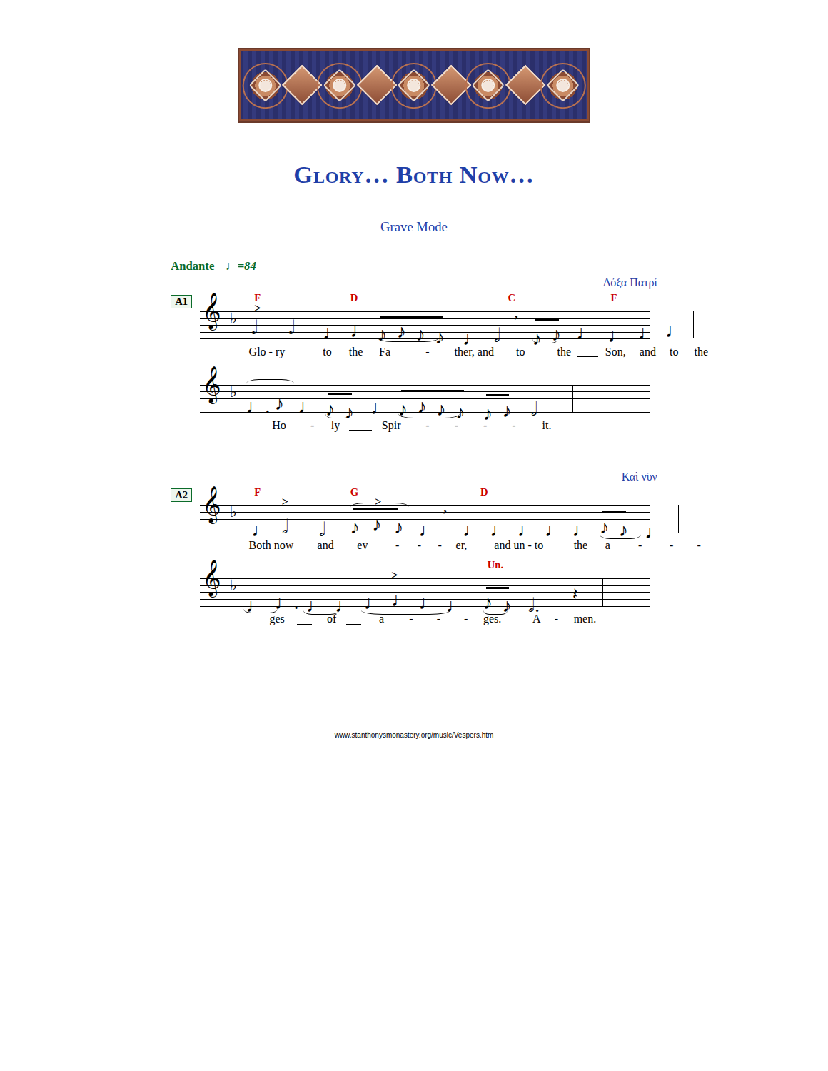Glory… Both Now…
Grave Mode
Andante ♩=84
Δόξα Πατρί
A1
𝄞
♭
F
D
C
F
>
𝅗𝅥
𝅗𝅥
♩
♩
♪
♪
♪
♪
♩
𝅗𝅥
,
♪
♪
♩
♩
♩
♩
Glo - ry to the Fa - ther, and to the
Son, and to the
𝄞
♭
♩.
♪
♩
♪
♪
♩
♪
♪
♪
♪
♪
♪
𝅗𝅥
Ho - ly
Spir - - - - it.
Καὶ νῦν
A2
𝄞
♭
F
G
D
>
>
♩
𝅗𝅥
𝅗𝅥
♪
♪
♪
♩
,
♩
♩
♩
♩
♩
♪
♪
♩
Both now and ev - - - er, and un - to the a - - -
𝄞
♭
>
Un.
♩
♩.
♩
♩
♩
♩
♩
♩
♪
♪
𝅗𝅥.
𝄽
ges
of
a - - - ges. A - men.
www.stanthonysmonastery.org/music/Vespers.htm